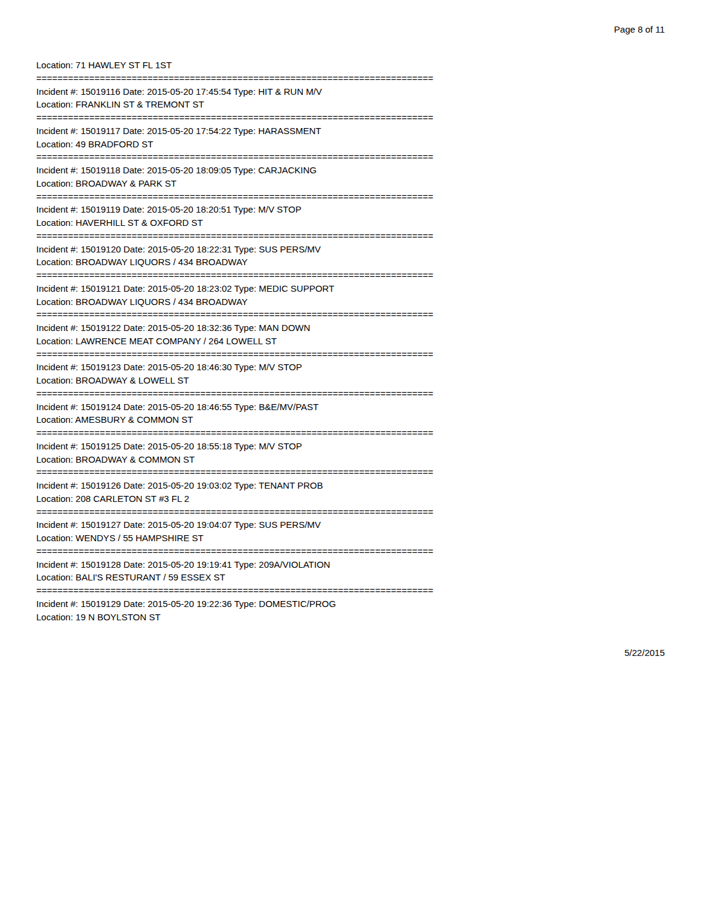Page 8 of 11
Location: 71 HAWLEY ST FL 1ST
===========================================================================
Incident #: 15019116 Date: 2015-05-20 17:45:54 Type: HIT & RUN M/V
Location: FRANKLIN ST & TREMONT ST
===========================================================================
Incident #: 15019117 Date: 2015-05-20 17:54:22 Type: HARASSMENT
Location: 49 BRADFORD ST
===========================================================================
Incident #: 15019118 Date: 2015-05-20 18:09:05 Type: CARJACKING
Location: BROADWAY & PARK ST
===========================================================================
Incident #: 15019119 Date: 2015-05-20 18:20:51 Type: M/V STOP
Location: HAVERHILL ST & OXFORD ST
===========================================================================
Incident #: 15019120 Date: 2015-05-20 18:22:31 Type: SUS PERS/MV
Location: BROADWAY LIQUORS / 434 BROADWAY
===========================================================================
Incident #: 15019121 Date: 2015-05-20 18:23:02 Type: MEDIC SUPPORT
Location: BROADWAY LIQUORS / 434 BROADWAY
===========================================================================
Incident #: 15019122 Date: 2015-05-20 18:32:36 Type: MAN DOWN
Location: LAWRENCE MEAT COMPANY / 264 LOWELL ST
===========================================================================
Incident #: 15019123 Date: 2015-05-20 18:46:30 Type: M/V STOP
Location: BROADWAY & LOWELL ST
===========================================================================
Incident #: 15019124 Date: 2015-05-20 18:46:55 Type: B&E/MV/PAST
Location: AMESBURY & COMMON ST
===========================================================================
Incident #: 15019125 Date: 2015-05-20 18:55:18 Type: M/V STOP
Location: BROADWAY & COMMON ST
===========================================================================
Incident #: 15019126 Date: 2015-05-20 19:03:02 Type: TENANT PROB
Location: 208 CARLETON ST #3 FL 2
===========================================================================
Incident #: 15019127 Date: 2015-05-20 19:04:07 Type: SUS PERS/MV
Location: WENDYS / 55 HAMPSHIRE ST
===========================================================================
Incident #: 15019128 Date: 2015-05-20 19:19:41 Type: 209A/VIOLATION
Location: BALI'S RESTURANT / 59 ESSEX ST
===========================================================================
Incident #: 15019129 Date: 2015-05-20 19:22:36 Type: DOMESTIC/PROG
Location: 19 N BOYLSTON ST
5/22/2015